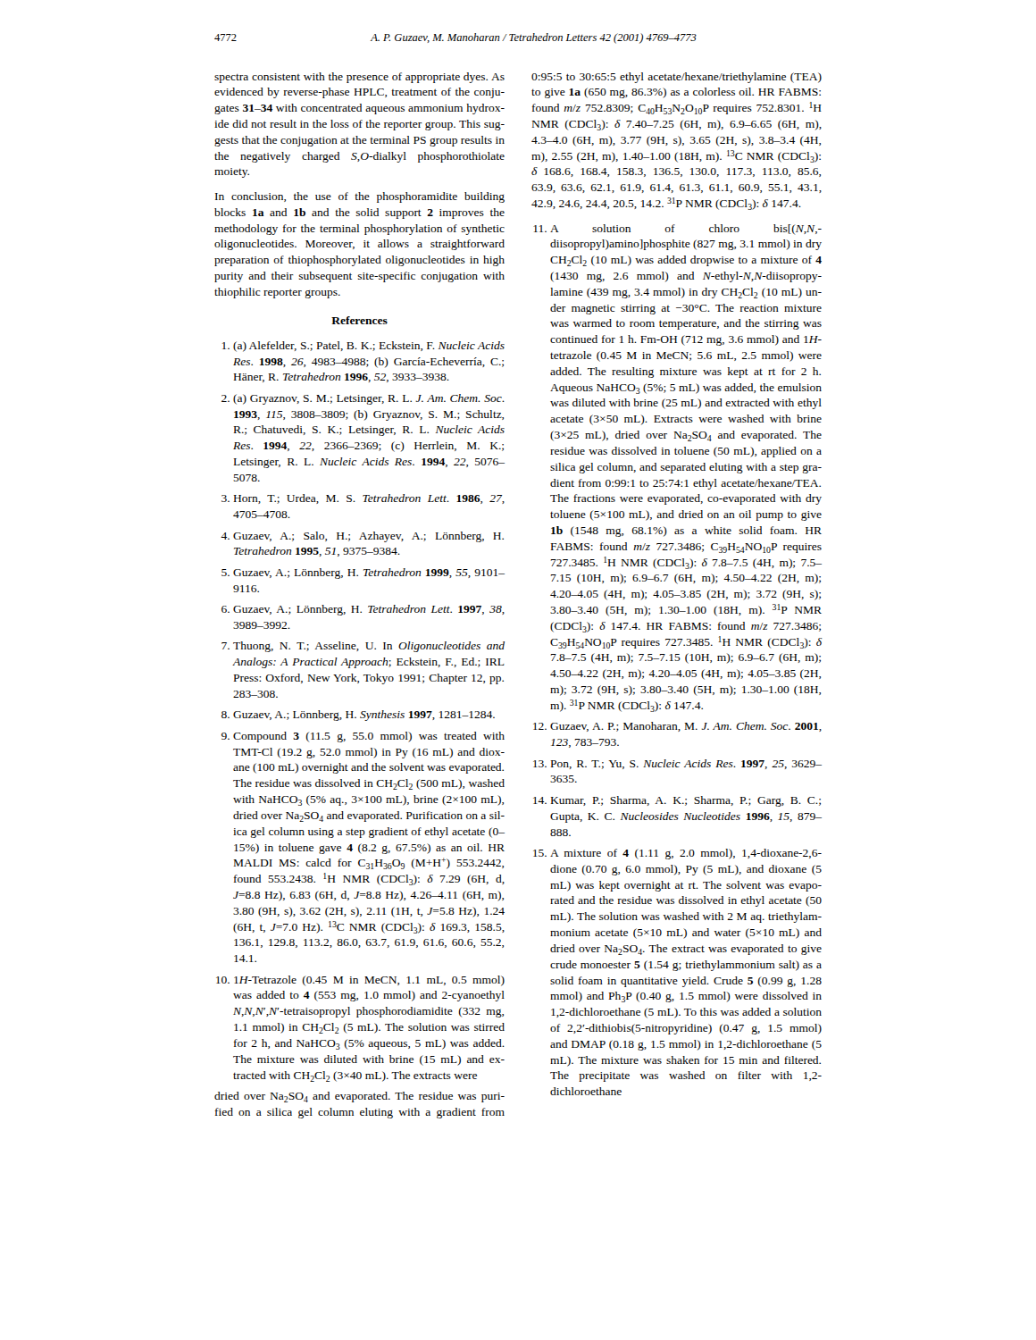4772 A. P. Guzaev, M. Manoharan / Tetrahedron Letters 42 (2001) 4769–4773
spectra consistent with the presence of appropriate dyes. As evidenced by reverse-phase HPLC, treatment of the conjugates 31–34 with concentrated aqueous ammonium hydroxide did not result in the loss of the reporter group. This suggests that the conjugation at the terminal PS group results in the negatively charged S,O-dialkyl phosphorothiolate moiety.
In conclusion, the use of the phosphoramidite building blocks 1a and 1b and the solid support 2 improves the methodology for the terminal phosphorylation of synthetic oligonucleotides. Moreover, it allows a straightforward preparation of thiophosphorylated oligonucleotides in high purity and their subsequent site-specific conjugation with thiophilic reporter groups.
References
(a) Alefelder, S.; Patel, B. K.; Eckstein, F. Nucleic Acids Res. 1998, 26, 4983–4988; (b) García-Echeverría, C.; Häner, R. Tetrahedron 1996, 52, 3933–3938.
(a) Gryaznov, S. M.; Letsinger, R. L. J. Am. Chem. Soc. 1993, 115, 3808–3809; (b) Gryaznov, S. M.; Schultz, R.; Chatuvedi, S. K.; Letsinger, R. L. Nucleic Acids Res. 1994, 22, 2366–2369; (c) Herrlein, M. K.; Letsinger, R. L. Nucleic Acids Res. 1994, 22, 5076–5078.
Horn, T.; Urdea, M. S. Tetrahedron Lett. 1986, 27, 4705–4708.
Guzaev, A.; Salo, H.; Azhayev, A.; Lönnberg, H. Tetrahedron 1995, 51, 9375–9384.
Guzaev, A.; Lönnberg, H. Tetrahedron 1999, 55, 9101–9116.
Guzaev, A.; Lönnberg, H. Tetrahedron Lett. 1997, 38, 3989–3992.
Thuong, N. T.; Asseline, U. In Oligonucleotides and Analogs: A Practical Approach; Eckstein, F., Ed.; IRL Press: Oxford, New York, Tokyo 1991; Chapter 12, pp. 283–308.
Guzaev, A.; Lönnberg, H. Synthesis 1997, 1281–1284.
Compound 3 (11.5 g, 55.0 mmol) was treated with TMT-Cl (19.2 g, 52.0 mmol) in Py (16 mL) and dioxane (100 mL) overnight and the solvent was evaporated. The residue was dissolved in CH2Cl2 (500 mL), washed with NaHCO3 (5% aq., 3×100 mL), brine (2×100 mL), dried over Na2SO4 and evaporated. Purification on a silica gel column using a step gradient of ethyl acetate (0–15%) in toluene gave 4 (8.2 g, 67.5%) as an oil. HR MALDI MS: calcd for C31H36O9 (M+H+) 553.2442, found 553.2438. 1H NMR (CDCl3): δ 7.29 (6H, d, J=8.8 Hz), 6.83 (6H, d, J=8.8 Hz), 4.26–4.11 (6H, m), 3.80 (9H, s), 3.62 (2H, s), 2.11 (1H, t, J=5.8 Hz), 1.24 (6H, t, J=7.0 Hz). 13C NMR (CDCl3): δ 169.3, 158.5, 136.1, 129.8, 113.2, 86.0, 63.7, 61.9, 61.6, 60.6, 55.2, 14.1.
1H-Tetrazole (0.45 M in MeCN, 1.1 mL, 0.5 mmol) was added to 4 (553 mg, 1.0 mmol) and 2-cyanoethyl N,N,N′,N′-tetraisopropyl phosphorodiamidite (332 mg, 1.1 mmol) in CH2Cl2 (5 mL). The solution was stirred for 2 h, and NaHCO3 (5% aqueous, 5 mL) was added. The mixture was diluted with brine (15 mL) and extracted with CH2Cl2 (3×40 mL). The extracts were
dried over Na2SO4 and evaporated. The residue was purified on a silica gel column eluting with a gradient from 0:95:5 to 30:65:5 ethyl acetate/hexane/triethylamine (TEA) to give 1a (650 mg, 86.3%) as a colorless oil. HR FABMS: found m/z 752.8309; C40H53N2O10P requires 752.8301. 1H NMR (CDCl3): δ 7.40–7.25 (6H, m), 6.9–6.65 (6H, m), 4.3–4.0 (6H, m), 3.77 (9H, s), 3.65 (2H, s), 3.8–3.4 (4H, m), 2.55 (2H, m), 1.40–1.00 (18H, m). 13C NMR (CDCl3): δ 168.6, 168.4, 158.3, 136.5, 130.0, 117.3, 113.0, 85.6, 63.9, 63.6, 62.1, 61.9, 61.4, 61.3, 61.1, 60.9, 55.1, 43.1, 42.9, 24.6, 24.4, 20.5, 14.2. 31P NMR (CDCl3): δ 147.4.
A solution of chloro bis[(N,N,-diisopropyl)amino]phosphite (827 mg, 3.1 mmol) in dry CH2Cl2 (10 mL) was added dropwise to a mixture of 4 (1430 mg, 2.6 mmol) and N-ethyl-N,N-diisopropylamine (439 mg, 3.4 mmol) in dry CH2Cl2 (10 mL) under magnetic stirring at −30°C. The reaction mixture was warmed to room temperature, and the stirring was continued for 1 h. Fm-OH (712 mg, 3.6 mmol) and 1H-tetrazole (0.45 M in MeCN; 5.6 mL, 2.5 mmol) were added. The resulting mixture was kept at rt for 2 h. Aqueous NaHCO3 (5%; 5 mL) was added, the emulsion was diluted with brine (25 mL) and extracted with ethyl acetate (3×50 mL). Extracts were washed with brine (3×25 mL), dried over Na2SO4 and evaporated. The residue was dissolved in toluene (50 mL), applied on a silica gel column, and separated eluting with a step gradient from 0:99:1 to 25:74:1 ethyl acetate/hexane/TEA. The fractions were evaporated, co-evaporated with dry toluene (5×100 mL), and dried on an oil pump to give 1b (1548 mg, 68.1%) as a white solid foam. HR FABMS: found m/z 727.3486; C39H54NO10P requires 727.3485. 1H NMR (CDCl3): δ 7.8–7.5 (4H, m); 7.5–7.15 (10H, m); 6.9–6.7 (6H, m); 4.50–4.22 (2H, m); 4.20–4.05 (4H, m); 4.05–3.85 (2H, m); 3.72 (9H, s); 3.80–3.40 (5H, m); 1.30–1.00 (18H, m). 31P NMR (CDCl3): δ 147.4. HR FABMS: found m/z 727.3486; C39H54NO10P requires 727.3485. 1H NMR (CDCl3): δ 7.8–7.5 (4H, m); 7.5–7.15 (10H, m); 6.9–6.7 (6H, m); 4.50–4.22 (2H, m); 4.20–4.05 (4H, m); 4.05–3.85 (2H, m); 3.72 (9H, s); 3.80–3.40 (5H, m); 1.30–1.00 (18H, m). 31P NMR (CDCl3): δ 147.4.
Guzaev, A. P.; Manoharan, M. J. Am. Chem. Soc. 2001, 123, 783–793.
Pon, R. T.; Yu, S. Nucleic Acids Res. 1997, 25, 3629–3635.
Kumar, P.; Sharma, A. K.; Sharma, P.; Garg, B. C.; Gupta, K. C. Nucleosides Nucleotides 1996, 15, 879–888.
A mixture of 4 (1.11 g, 2.0 mmol), 1,4-dioxane-2,6-dione (0.70 g, 6.0 mmol), Py (5 mL), and dioxane (5 mL) was kept overnight at rt. The solvent was evaporated and the residue was dissolved in ethyl acetate (50 mL). The solution was washed with 2 M aq. triethylammonium acetate (5×10 mL) and water (5×10 mL) and dried over Na2SO4. The extract was evaporated to give crude monoester 5 (1.54 g; triethylammonium salt) as a solid foam in quantitative yield. Crude 5 (0.99 g, 1.28 mmol) and Ph3P (0.40 g, 1.5 mmol) were dissolved in 1,2-dichloroethane (5 mL). To this was added a solution of 2,2′-dithiobis(5-nitropyridine) (0.47 g, 1.5 mmol) and DMAP (0.18 g, 1.5 mmol) in 1,2-dichloroethane (5 mL). The mixture was shaken for 15 min and filtered. The precipitate was washed on filter with 1,2-dichloroethane